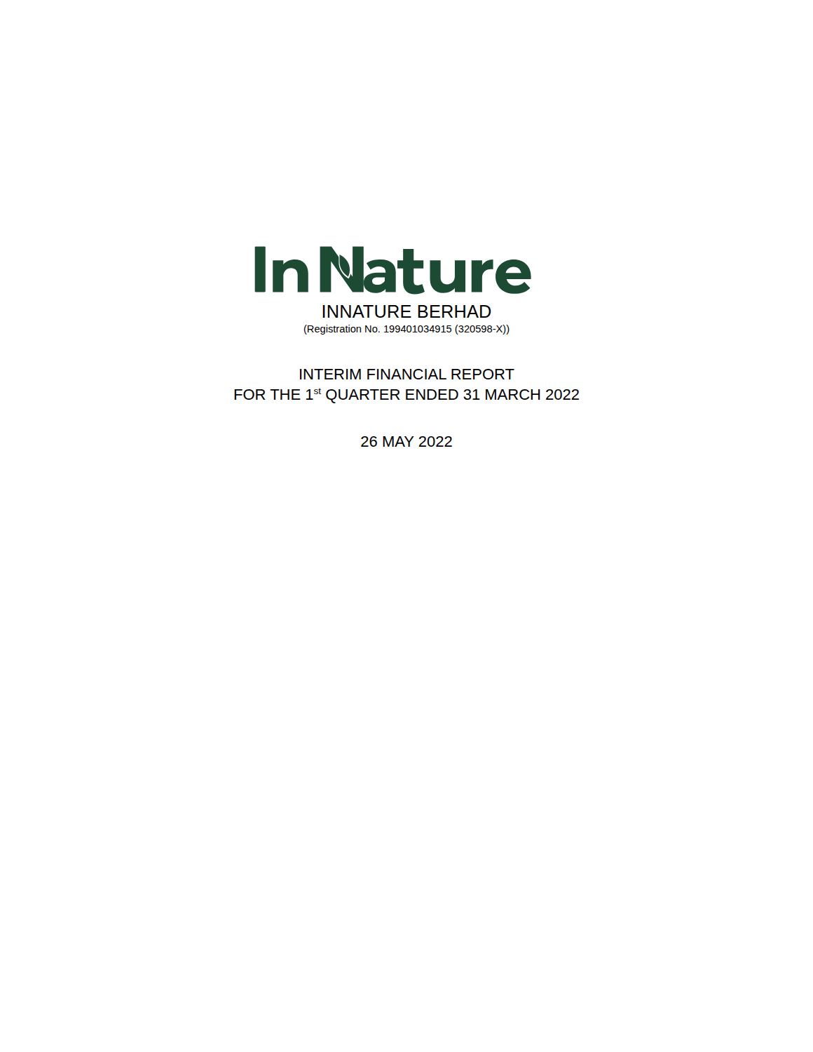INNATURE BERHAD
(Registration No. 199401034915 (320598-X))
INTERIM FINANCIAL REPORT FOR THE 1st QUARTER ENDED 31 MARCH 2022
26 MAY 2022